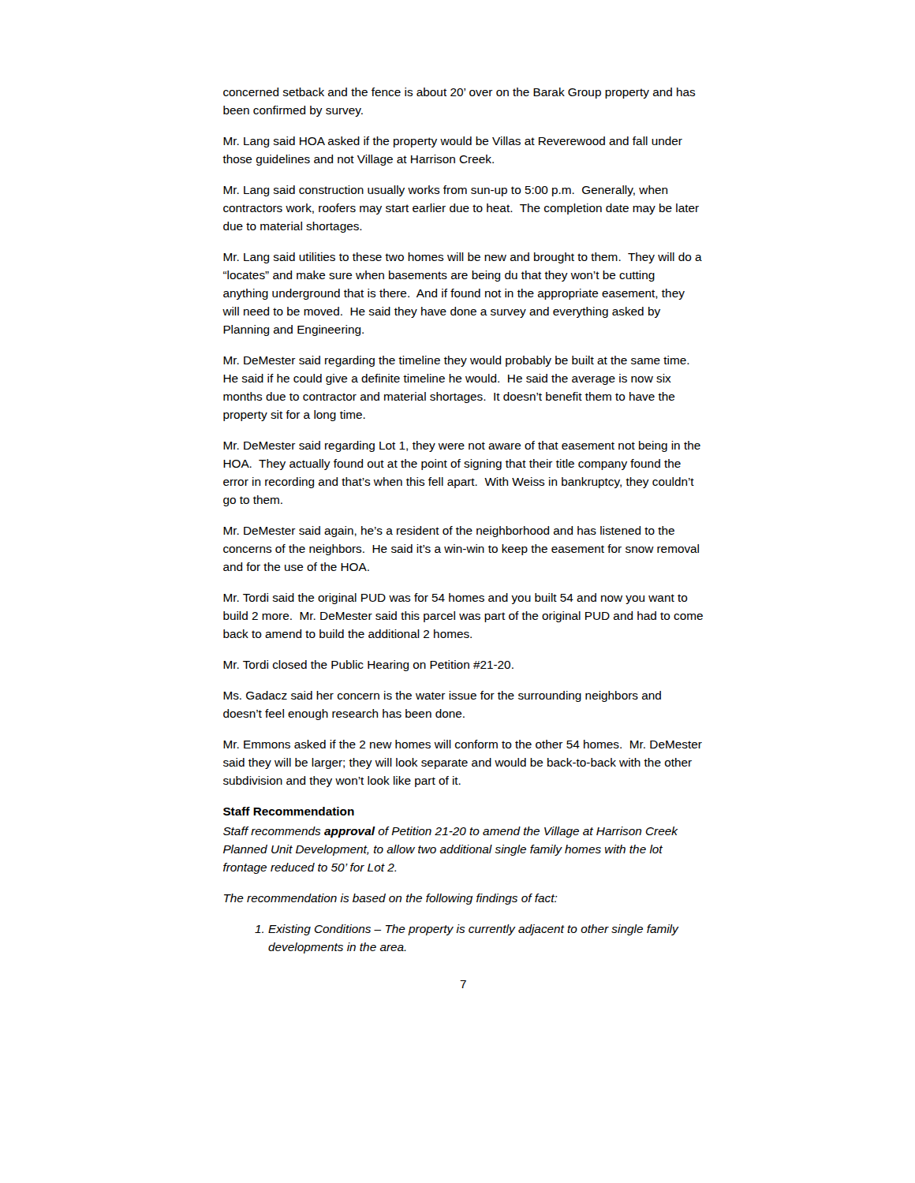concerned setback and the fence is about 20’ over on the Barak Group property and has been confirmed by survey.
Mr. Lang said HOA asked if the property would be Villas at Reverewood and fall under those guidelines and not Village at Harrison Creek.
Mr. Lang said construction usually works from sun-up to 5:00 p.m. Generally, when contractors work, roofers may start earlier due to heat. The completion date may be later due to material shortages.
Mr. Lang said utilities to these two homes will be new and brought to them. They will do a “locates” and make sure when basements are being du that they won’t be cutting anything underground that is there. And if found not in the appropriate easement, they will need to be moved. He said they have done a survey and everything asked by Planning and Engineering.
Mr. DeMester said regarding the timeline they would probably be built at the same time. He said if he could give a definite timeline he would. He said the average is now six months due to contractor and material shortages. It doesn’t benefit them to have the property sit for a long time.
Mr. DeMester said regarding Lot 1, they were not aware of that easement not being in the HOA. They actually found out at the point of signing that their title company found the error in recording and that’s when this fell apart. With Weiss in bankruptcy, they couldn’t go to them.
Mr. DeMester said again, he’s a resident of the neighborhood and has listened to the concerns of the neighbors. He said it’s a win-win to keep the easement for snow removal and for the use of the HOA.
Mr. Tordi said the original PUD was for 54 homes and you built 54 and now you want to build 2 more. Mr. DeMester said this parcel was part of the original PUD and had to come back to amend to build the additional 2 homes.
Mr. Tordi closed the Public Hearing on Petition #21-20.
Ms. Gadacz said her concern is the water issue for the surrounding neighbors and doesn’t feel enough research has been done.
Mr. Emmons asked if the 2 new homes will conform to the other 54 homes. Mr. DeMester said they will be larger; they will look separate and would be back-to-back with the other subdivision and they won’t look like part of it.
Staff Recommendation
Staff recommends approval of Petition 21-20 to amend the Village at Harrison Creek Planned Unit Development, to allow two additional single family homes with the lot frontage reduced to 50’ for Lot 2.
The recommendation is based on the following findings of fact:
Existing Conditions – The property is currently adjacent to other single family developments in the area.
7